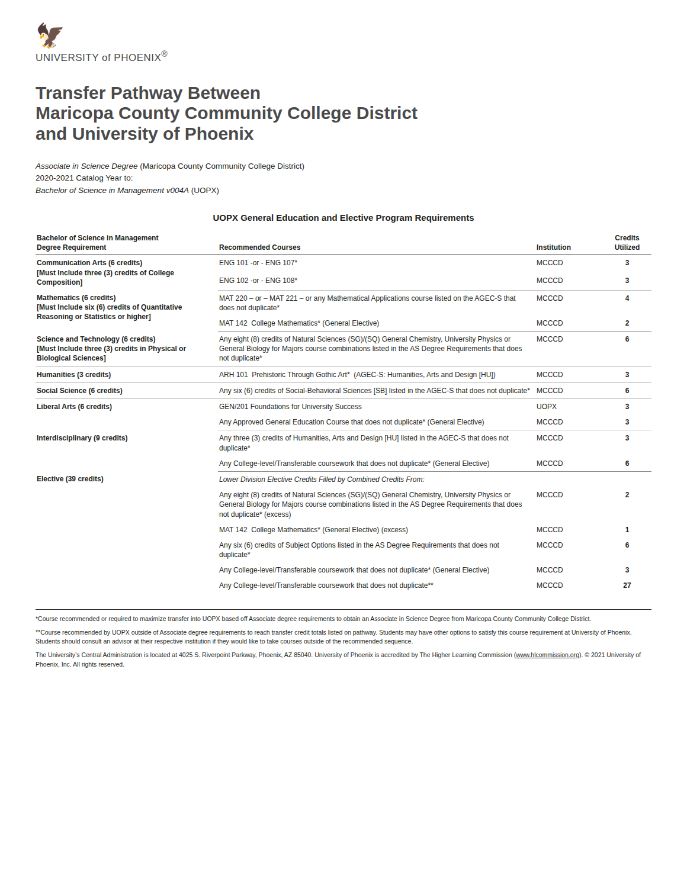🦅
UNIVERSITY of PHOENIX®
Transfer Pathway Between
Maricopa County Community College District
and University of Phoenix
Associate in Science Degree (Maricopa County Community College District)
2020-2021 Catalog Year to:
Bachelor of Science in Management v004A (UOPX)
UOPX General Education and Elective Program Requirements
| Bachelor of Science in Management Degree Requirement | Recommended Courses | Institution | Credits Utilized |
| --- | --- | --- | --- |
| Communication Arts (6 credits) [Must Include three (3) credits of College Composition] | ENG 101 -or - ENG 107* | MCCCD | 3 |
| ENG 102 -or - ENG 108* | MCCCD | 3 |
| Mathematics (6 credits) [Must Include six (6) credits of Quantitative Reasoning or Statistics or higher] | MAT 220 – or – MAT 221 – or any Mathematical Applications course listed on the AGEC-S that does not duplicate* | MCCCD | 4 |
| MAT 142 College Mathematics* (General Elective) | MCCCD | 2 |
| Science and Technology (6 credits) [Must Include three (3) credits in Physical or Biological Sciences] | Any eight (8) credits of Natural Sciences (SG)/(SQ) General Chemistry, University Physics or General Biology for Majors course combinations listed in the AS Degree Requirements that does not duplicate* | MCCCD | 6 |
| Humanities (3 credits) | ARH 101 Prehistoric Through Gothic Art* (AGEC-S: Humanities, Arts and Design [HU]) | MCCCD | 3 |
| Social Science (6 credits) | Any six (6) credits of Social-Behavioral Sciences [SB] listed in the AGEC-S that does not duplicate* | MCCCD | 6 |
| Liberal Arts (6 credits) | GEN/201 Foundations for University Success | UOPX | 3 |
| Any Approved General Education Course that does not duplicate* (General Elective) | MCCCD | 3 |
| Interdisciplinary (9 credits) | Any three (3) credits of Humanities, Arts and Design [HU] listed in the AGEC-S that does not duplicate* | MCCCD | 3 |
| Any College-level/Transferable coursework that does not duplicate* (General Elective) | MCCCD | 6 |
| Elective (39 credits) | Lower Division Elective Credits Filled by Combined Credits From: | | |
| Any eight (8) credits of Natural Sciences (SG)/(SQ) General Chemistry, University Physics or General Biology for Majors course combinations listed in the AS Degree Requirements that does not duplicate* (excess) | MCCCD | 2 |
| MAT 142 College Mathematics* (General Elective) (excess) | MCCCD | 1 |
| Any six (6) credits of Subject Options listed in the AS Degree Requirements that does not duplicate* | MCCCD | 6 |
| Any College-level/Transferable coursework that does not duplicate* (General Elective) | MCCCD | 3 |
| Any College-level/Transferable coursework that does not duplicate** | MCCCD | 27 |
*Course recommended or required to maximize transfer into UOPX based off Associate degree requirements to obtain an Associate in Science Degree from Maricopa County Community College District.
**Course recommended by UOPX outside of Associate degree requirements to reach transfer credit totals listed on pathway. Students may have other options to satisfy this course requirement at University of Phoenix. Students should consult an advisor at their respective institution if they would like to take courses outside of the recommended sequence.
The University’s Central Administration is located at 4025 S. Riverpoint Parkway, Phoenix, AZ 85040. University of Phoenix is accredited by The Higher Learning Commission (www.hlcommission.org). © 2021 University of Phoenix, Inc. All rights reserved.